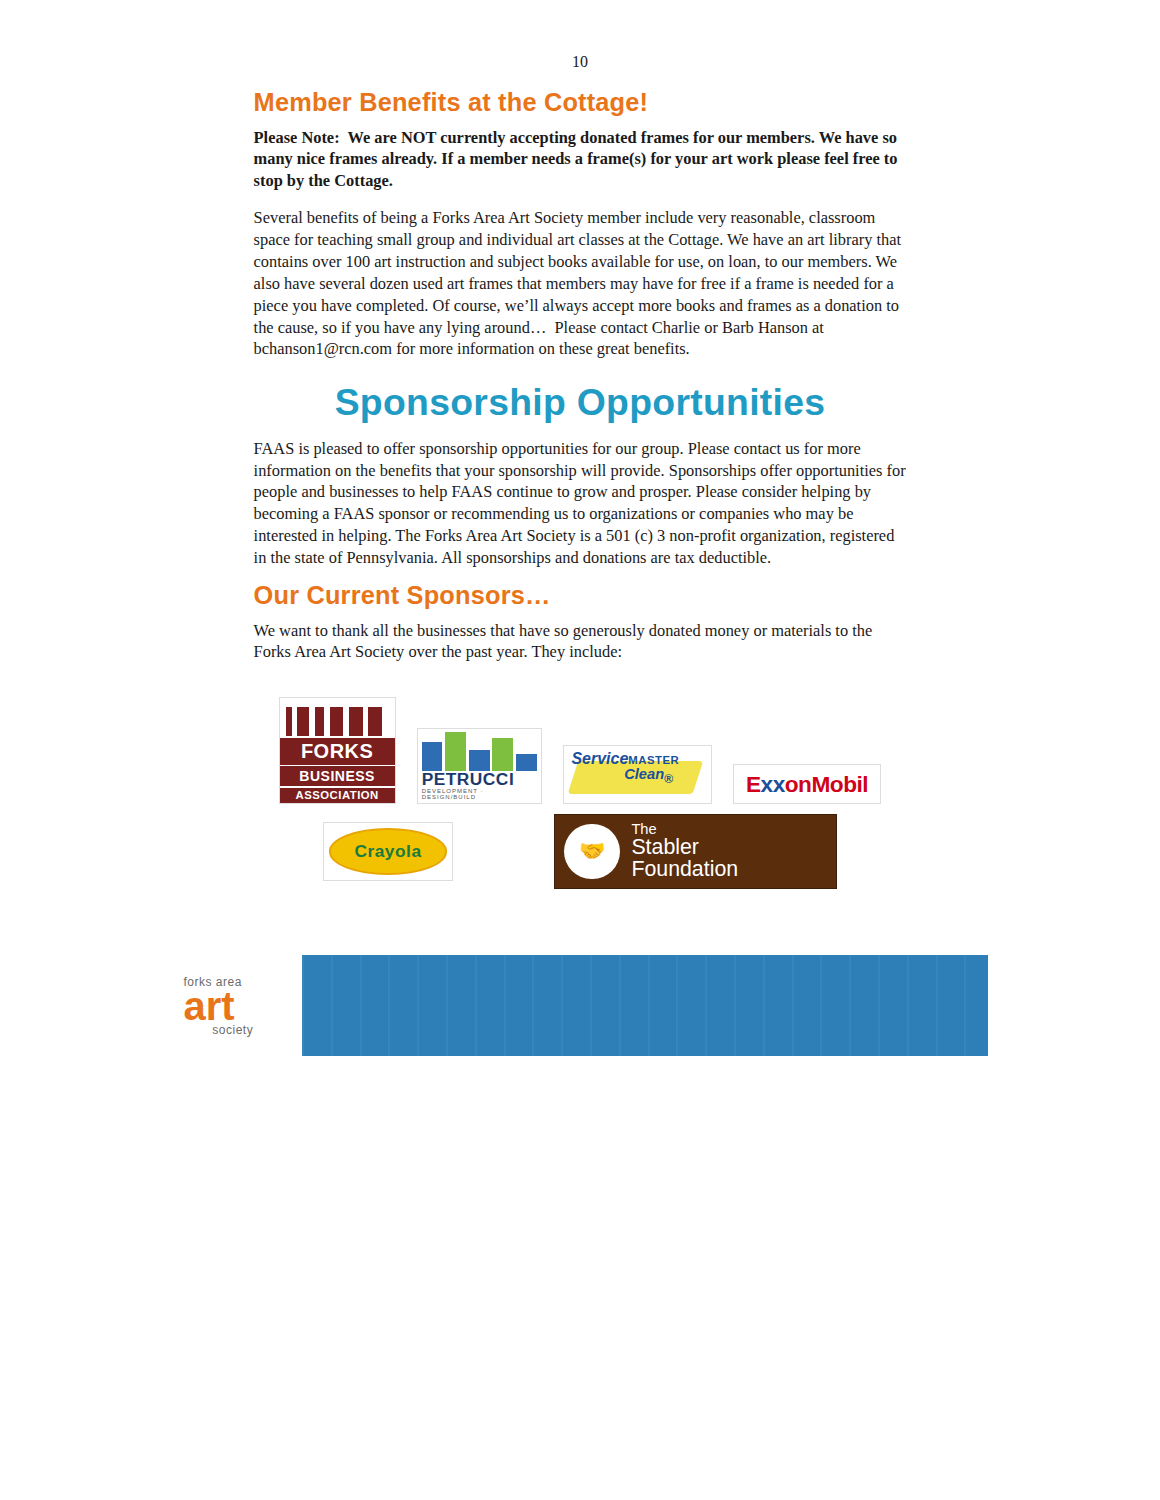10
Member Benefits at the Cottage!
Please Note: We are NOT currently accepting donated frames for our members. We have so many nice frames already. If a member needs a frame(s) for your art work please feel free to stop by the Cottage.
Several benefits of being a Forks Area Art Society member include very reasonable, classroom space for teaching small group and individual art classes at the Cottage. We have an art library that contains over 100 art instruction and subject books available for use, on loan, to our members. We also have several dozen used art frames that members may have for free if a frame is needed for a piece you have completed. Of course, we’ll always accept more books and frames as a donation to the cause, so if you have any lying around… Please contact Charlie or Barb Hanson at bchanson1@rcn.com for more information on these great benefits.
Sponsorship Opportunities
FAAS is pleased to offer sponsorship opportunities for our group. Please contact us for more information on the benefits that your sponsorship will provide. Sponsorships offer opportunities for people and businesses to help FAAS continue to grow and prosper. Please consider helping by becoming a FAAS sponsor or recommending us to organizations or companies who may be interested in helping. The Forks Area Art Society is a 501 (c) 3 non-profit organization, registered in the state of Pennsylvania. All sponsorships and donations are tax deductible.
Our Current Sponsors…
We want to thank all the businesses that have so generously donated money or materials to the Forks Area Art Society over the past year. They include:
FORKS
BUSINESS
ASSOCIATION
PETRUCCI
DEVELOPMENT · DESIGN/BUILD
Service MASTER
Clean®
ExxonMobil
Crayola
🤝
The
Stabler
Foundation
forks area
art
society